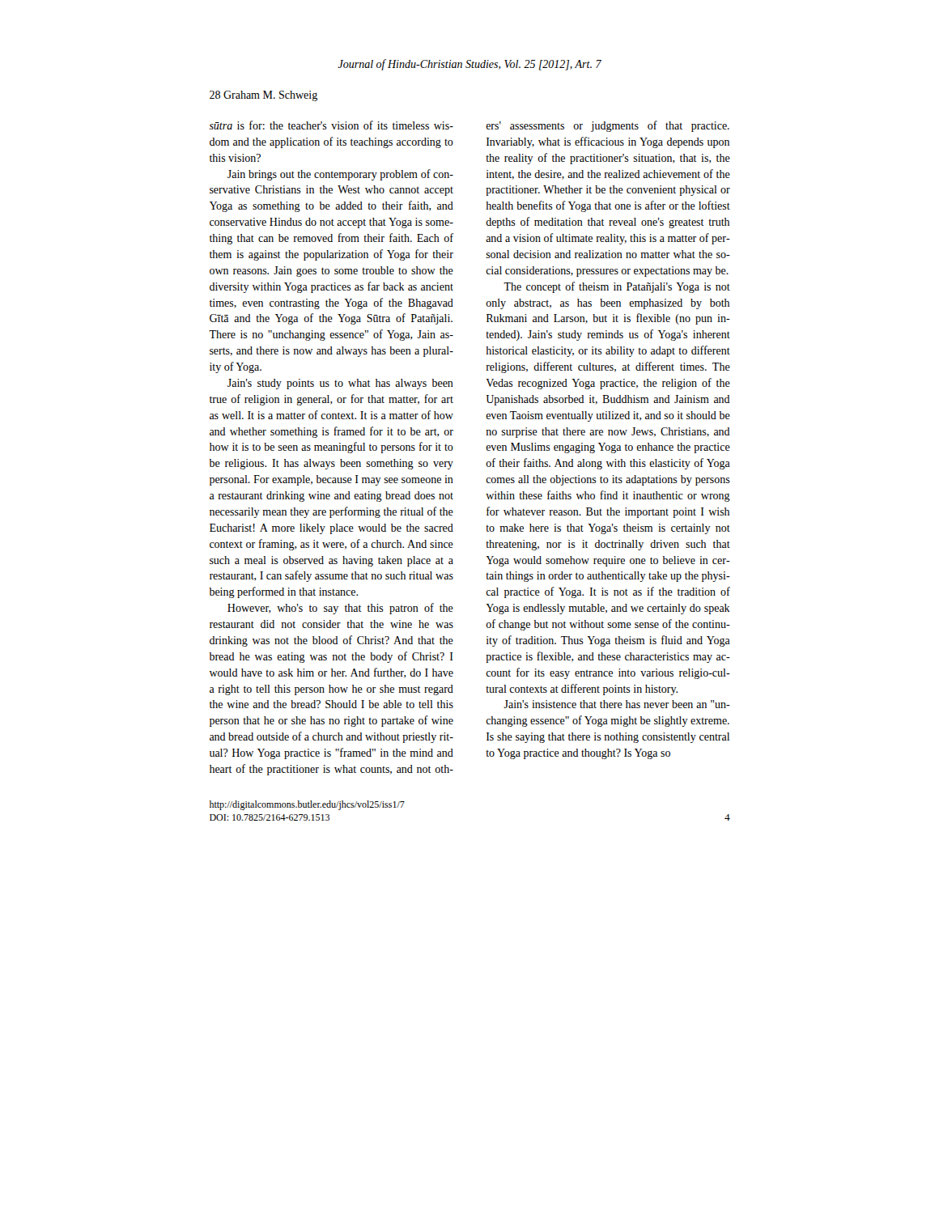Journal of Hindu-Christian Studies, Vol. 25 [2012], Art. 7
28 Graham M. Schweig
sūtra is for: the teacher's vision of its timeless wisdom and the application of its teachings according to this vision?
Jain brings out the contemporary problem of conservative Christians in the West who cannot accept Yoga as something to be added to their faith, and conservative Hindus do not accept that Yoga is something that can be removed from their faith. Each of them is against the popularization of Yoga for their own reasons. Jain goes to some trouble to show the diversity within Yoga practices as far back as ancient times, even contrasting the Yoga of the Bhagavad Gītā and the Yoga of the Yoga Sūtra of Patañjali. There is no "unchanging essence" of Yoga, Jain asserts, and there is now and always has been a plurality of Yoga.
Jain's study points us to what has always been true of religion in general, or for that matter, for art as well. It is a matter of context. It is a matter of how and whether something is framed for it to be art, or how it is to be seen as meaningful to persons for it to be religious. It has always been something so very personal. For example, because I may see someone in a restaurant drinking wine and eating bread does not necessarily mean they are performing the ritual of the Eucharist! A more likely place would be the sacred context or framing, as it were, of a church. And since such a meal is observed as having taken place at a restaurant, I can safely assume that no such ritual was being performed in that instance.
However, who's to say that this patron of the restaurant did not consider that the wine he was drinking was not the blood of Christ? And that the bread he was eating was not the body of Christ? I would have to ask him or her. And further, do I have a right to tell this person how he or she must regard the wine and the bread? Should I be able to tell this person that he or she has no right to partake of wine and bread outside of a church and without priestly ritual? How Yoga practice is "framed" in the mind and heart of the practitioner is what counts, and not others' assessments or judgments of that practice. Invariably, what is efficacious in Yoga depends upon the reality of the practitioner's situation, that is, the intent, the desire, and the realized achievement of the practitioner. Whether it be the convenient physical or health benefits of Yoga that one is after or the loftiest depths of meditation that reveal one's greatest truth and a vision of ultimate reality, this is a matter of personal decision and realization no matter what the social considerations, pressures or expectations may be.
The concept of theism in Patañjali's Yoga is not only abstract, as has been emphasized by both Rukmani and Larson, but it is flexible (no pun intended). Jain's study reminds us of Yoga's inherent historical elasticity, or its ability to adapt to different religions, different cultures, at different times. The Vedas recognized Yoga practice, the religion of the Upanishads absorbed it, Buddhism and Jainism and even Taoism eventually utilized it, and so it should be no surprise that there are now Jews, Christians, and even Muslims engaging Yoga to enhance the practice of their faiths. And along with this elasticity of Yoga comes all the objections to its adaptations by persons within these faiths who find it inauthentic or wrong for whatever reason. But the important point I wish to make here is that Yoga's theism is certainly not threatening, nor is it doctrinally driven such that Yoga would somehow require one to believe in certain things in order to authentically take up the physical practice of Yoga. It is not as if the tradition of Yoga is endlessly mutable, and we certainly do speak of change but not without some sense of the continuity of tradition. Thus Yoga theism is fluid and Yoga practice is flexible, and these characteristics may account for its easy entrance into various religio-cultural contexts at different points in history.
Jain's insistence that there has never been an "unchanging essence" of Yoga might be slightly extreme. Is she saying that there is nothing consistently central to Yoga practice and thought? Is Yoga so
http://digitalcommons.butler.edu/jhcs/vol25/iss1/7
DOI: 10.7825/2164-6279.1513
4